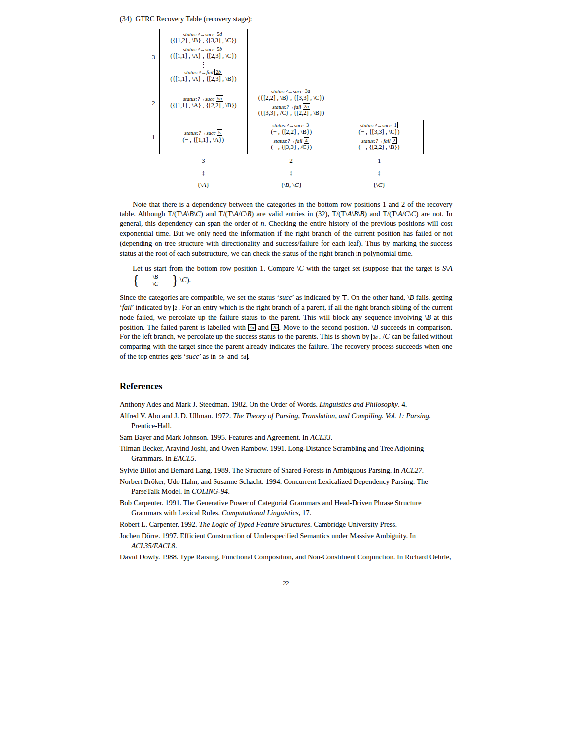(34) GTRC Recovery Table (recovery stage):
| 3 | status:?→ succ 5 d ({[1,2] , \B} , {[3,3] , \C}) status:?→ succ 5 b ({[1,1] , \A} , {[2,3] , \C}) ⋮ status:?→ fail 2 b ({[1,1] , \A} , {[2,3] , \B}) | | |
| 2 | status:?→ succ 5 a ({[1,1] , \A} , {[2,2] , \B}) | status:?→ succ 3 a ({[2,2] , \B} , {[3,3] , \C}) status:?→ fail 2 a ({[3,3] , /C} , {[2,2] , \B}) | |
| 1 | status:?→ succ 5 (− , {[1,1] , \A}) | status:?→ succ 3 (− , {[2,2] , \B}) status:?→ fail 4 (− , {[3,3] , /C}) | status:?→ succ 1 (− , {[3,3] , \C}) status:?→ fail 2 (− , {[2,2] , \B}) |
| | 3 | 2 | 1 |
| | ↕ | ↕ | ↕ |
| | {\ A } | {\ B , \ C } | {\ C } |
Note that there is a dependency between the categories in the bottom row positions 1 and 2 of the recovery table. Although T/(T\A\B\C) and T/(T\A/C\B) are valid entries in (32), T/(T\A\B\B) and T/(T\A/C\C) are not. In general, this dependency can span the order of n. Checking the entire history of the previous positions will cost exponential time. But we only need the information if the right branch of the current position has failed or not (depending on tree structure with directionality and success/failure for each leaf). Thus by marking the success status at the root of each substructure, we can check the status of the right branch in polynomial time.
Let us start from the bottom row position 1. Compare \C with the target set (suppose that the target is S\A {\B\C} \C).
Since the categories are compatible, we set the status ‘succ’ as indicated by 1. On the other hand, \B fails, getting ‘fail’ indicated by 2. For an entry which is the right branch of a parent, if all the right branch sibling of the current node failed, we percolate up the failure status to the parent. This will block any sequence involving \B at this position. The failed parent is labelled with 2a and 2b. Move to the second position. \B succeeds in comparison. For the left branch, we percolate up the success status to the parents. This is shown by 3a. /C can be failed without comparing with the target since the parent already indicates the failure. The recovery process succeeds when one of the top entries gets ‘succ’ as in 5b and 5d.
References
Anthony Ades and Mark J. Steedman. 1982. On the Order of Words. Linguistics and Philosophy, 4.
Alfred V. Aho and J. D. Ullman. 1972. The Theory of Parsing, Translation, and Compiling. Vol. 1: Parsing. Prentice-Hall.
Sam Bayer and Mark Johnson. 1995. Features and Agreement. In ACL33.
Tilman Becker, Aravind Joshi, and Owen Rambow. 1991. Long-Distance Scrambling and Tree Adjoining Grammars. In EACL5.
Sylvie Billot and Bernard Lang. 1989. The Structure of Shared Forests in Ambiguous Parsing. In ACL27.
Norbert Bröker, Udo Hahn, and Susanne Schacht. 1994. Concurrent Lexicalized Dependency Parsing: The ParseTalk Model. In COLING-94.
Bob Carpenter. 1991. The Generative Power of Categorial Grammars and Head-Driven Phrase Structure Grammars with Lexical Rules. Computational Linguistics, 17.
Robert L. Carpenter. 1992. The Logic of Typed Feature Structures. Cambridge University Press.
Jochen Dörre. 1997. Efficient Construction of Underspecified Semantics under Massive Ambiguity. In ACL35/EACL8.
David Dowty. 1988. Type Raising, Functional Composition, and Non-Constituent Conjunction. In Richard Oehrle,
22